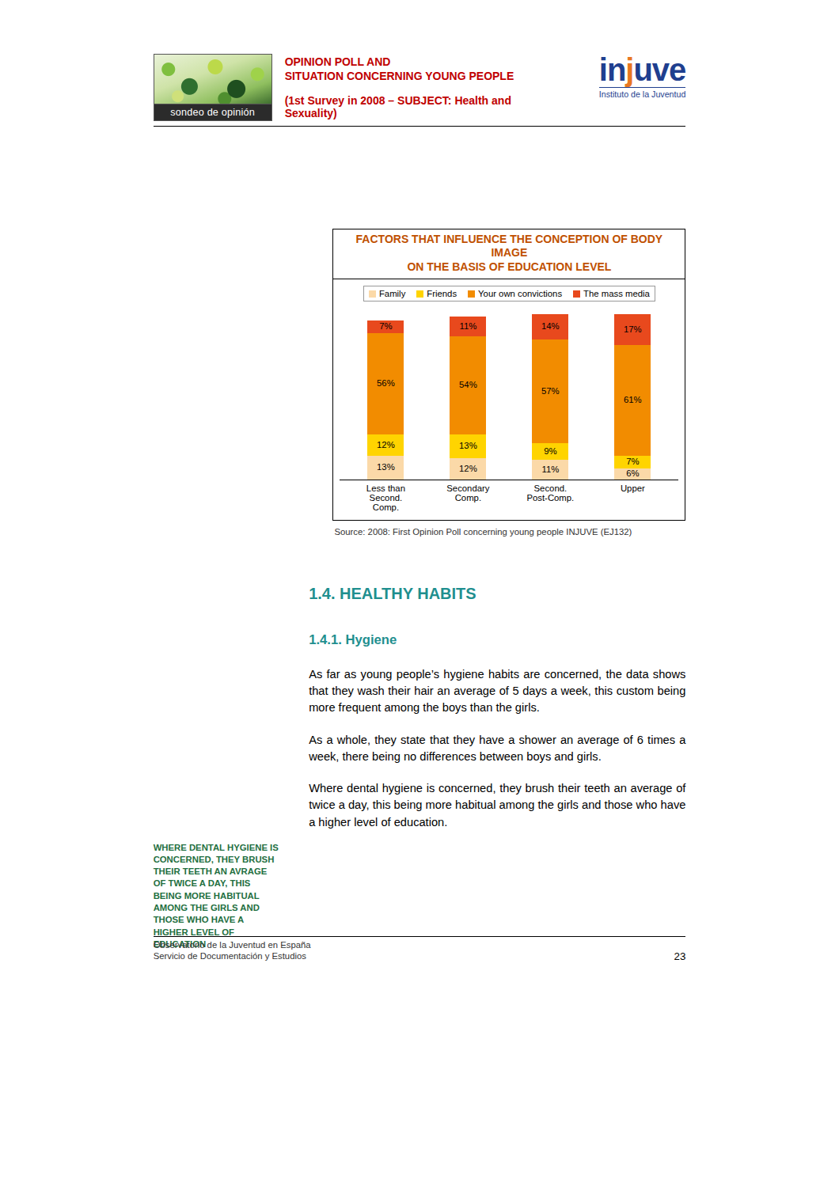sondeo de opinión
OPINION POLL AND
SITUATION CONCERNING YOUNG PEOPLE
(1st Survey in 2008 – SUBJECT: Health and Sexuality)
injuve
Instituto de la Juventud
FACTORS THAT INFLUENCE THE CONCEPTION OF BODY IMAGE
ON THE BASIS OF EDUCATION LEVEL
Family
Friends
Your own convictions
The mass media
7%
56%
12%
13%
11%
54%
13%
12%
14%
57%
9%
11%
17%
61%
7%
6%
Less than Second. Comp.
Secondary Comp.
Second. Post-Comp.
Upper
Source: 2008: First Opinion Poll concerning young people INJUVE (EJ132)
WHERE DENTAL HYGIENE IS CONCERNED, THEY BRUSH THEIR TEETH AN AVRAGE OF TWICE A DAY, THIS BEING MORE HABITUAL AMONG THE GIRLS AND THOSE WHO HAVE A HIGHER LEVEL OF EDUCATION
1.4. HEALTHY HABITS
1.4.1. Hygiene
As far as young people’s hygiene habits are concerned, the data shows that they wash their hair an average of 5 days a week, this custom being more frequent among the boys than the girls.
As a whole, they state that they have a shower an average of 6 times a week, there being no differences between boys and girls.
Where dental hygiene is concerned, they brush their teeth an average of twice a day, this being more habitual among the girls and those who have a higher level of education.
Observatorio de la Juventud en España
Servicio de Documentación y Estudios
23